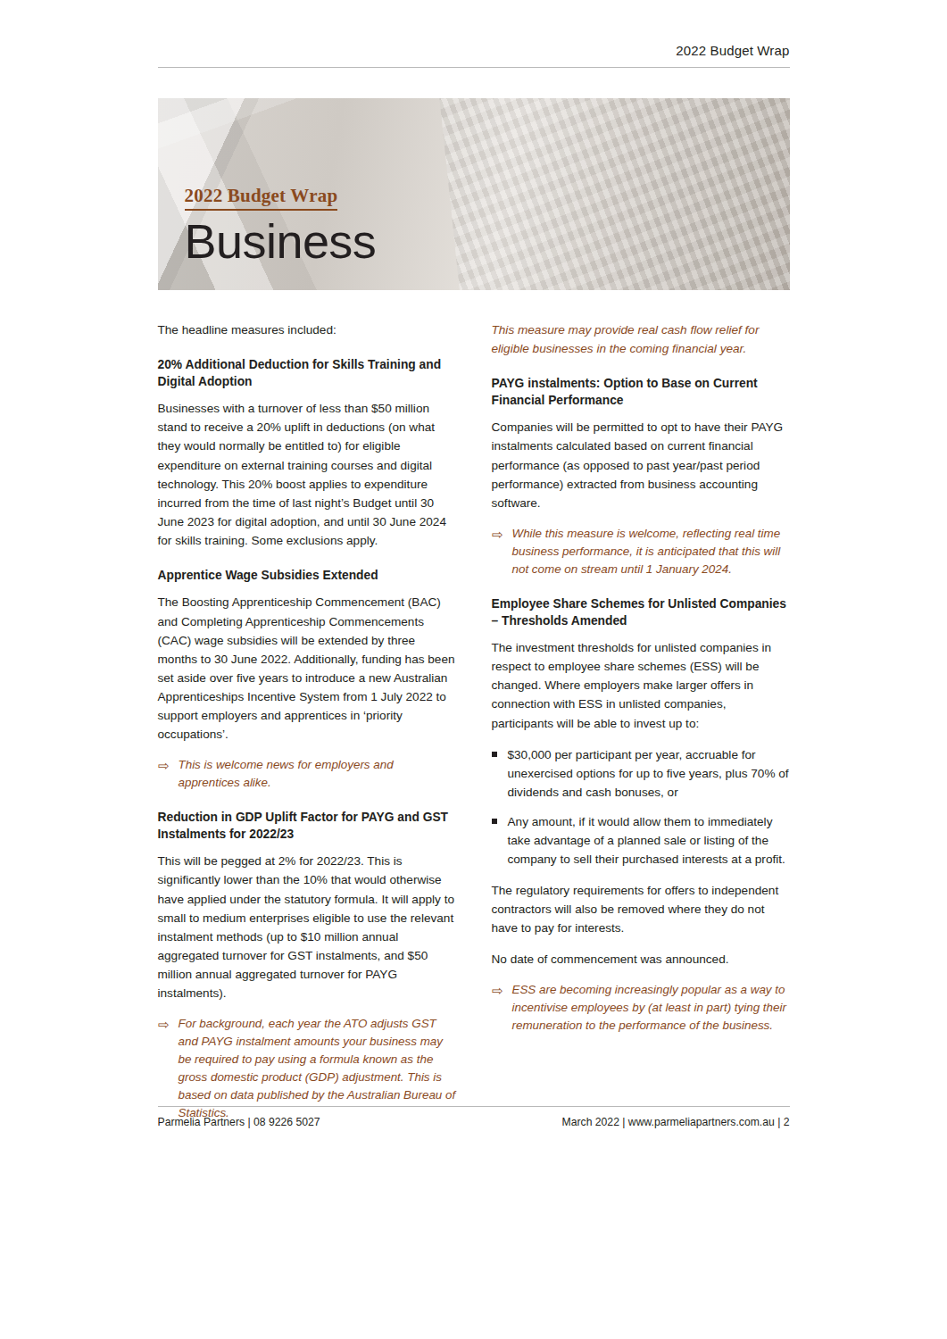2022 Budget Wrap
2022 Budget Wrap
Business
The headline measures included:
20% Additional Deduction for Skills Training and Digital Adoption
Businesses with a turnover of less than $50 million stand to receive a 20% uplift in deductions (on what they would normally be entitled to) for eligible expenditure on external training courses and digital technology. This 20% boost applies to expenditure incurred from the time of last night’s Budget until 30 June 2023 for digital adoption, and until 30 June 2024 for skills training. Some exclusions apply.
Apprentice Wage Subsidies Extended
The Boosting Apprenticeship Commencement (BAC) and Completing Apprenticeship Commencements (CAC) wage subsidies will be extended by three months to 30 June 2022. Additionally, funding has been set aside over five years to introduce a new Australian Apprenticeships Incentive System from 1 July 2022 to support employers and apprentices in ‘priority occupations’.
⇨
This is welcome news for employers and apprentices alike.
Reduction in GDP Uplift Factor for PAYG and GST Instalments for 2022/23
This will be pegged at 2% for 2022/23. This is significantly lower than the 10% that would otherwise have applied under the statutory formula. It will apply to small to medium enterprises eligible to use the relevant instalment methods (up to $10 million annual aggregated turnover for GST instalments, and $50 million annual aggregated turnover for PAYG instalments).
⇨
For background, each year the ATO adjusts GST and PAYG instalment amounts your business may be required to pay using a formula known as the gross domestic product (GDP) adjustment. This is based on data published by the Australian Bureau of Statistics.
This measure may provide real cash flow relief for eligible businesses in the coming financial year.
PAYG instalments: Option to Base on Current Financial Performance
Companies will be permitted to opt to have their PAYG instalments calculated based on current financial performance (as opposed to past year/past period performance) extracted from business accounting software.
⇨
While this measure is welcome, reflecting real time business performance, it is anticipated that this will not come on stream until 1 January 2024.
Employee Share Schemes for Unlisted Companies – Thresholds Amended
The investment thresholds for unlisted companies in respect to employee share schemes (ESS) will be changed. Where employers make larger offers in connection with ESS in unlisted companies, participants will be able to invest up to:
$30,000 per participant per year, accruable for unexercised options for up to five years, plus 70% of dividends and cash bonuses, or
Any amount, if it would allow them to immediately take advantage of a planned sale or listing of the company to sell their purchased interests at a profit.
The regulatory requirements for offers to independent contractors will also be removed where they do not have to pay for interests.
No date of commencement was announced.
⇨
ESS are becoming increasingly popular as a way to incentivise employees by (at least in part) tying their remuneration to the performance of the business.
Parmelia Partners | 08 9226 5027
March 2022 | www.parmeliapartners.com.au | 2